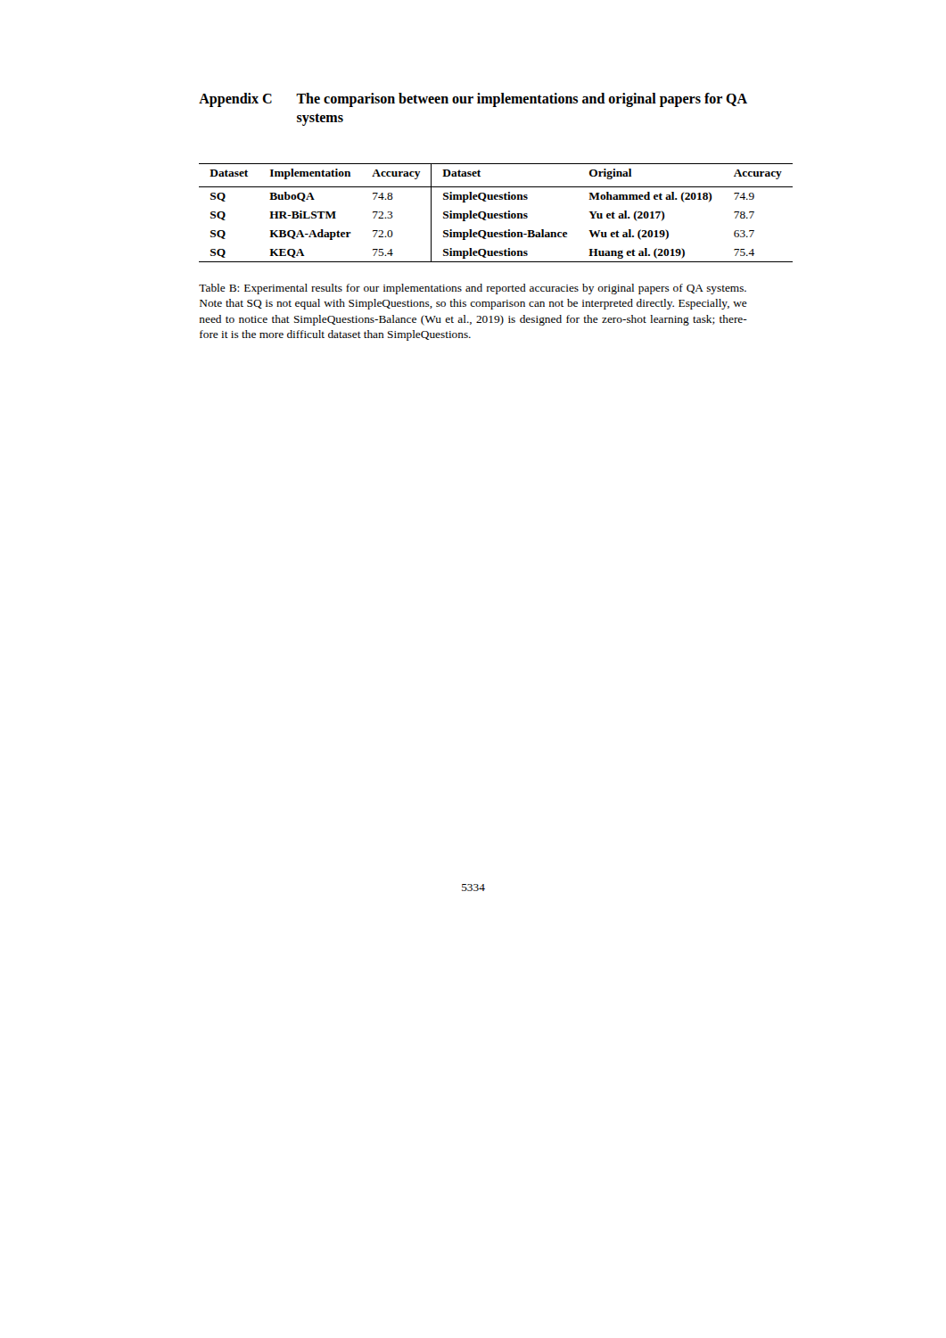Appendix C
The comparison between our implementations and original papers for QA systems
| Dataset | Implementation | Accuracy | Dataset | Original | Accuracy |
| --- | --- | --- | --- | --- | --- |
| SQ | BuboQA | 74.8 | SimpleQuestions | Mohammed et al. (2018) | 74.9 |
| SQ | HR-BiLSTM | 72.3 | SimpleQuestions | Yu et al. (2017) | 78.7 |
| SQ | KBQA-Adapter | 72.0 | SimpleQuestion-Balance | Wu et al. (2019) | 63.7 |
| SQ | KEQA | 75.4 | SimpleQuestions | Huang et al. (2019) | 75.4 |
Table B: Experimental results for our implementations and reported accuracies by original papers of QA systems. Note that SQ is not equal with SimpleQuestions, so this comparison can not be interpreted directly. Especially, we need to notice that SimpleQuestions-Balance (Wu et al., 2019) is designed for the zero-shot learning task; therefore it is the more difficult dataset than SimpleQuestions.
5334